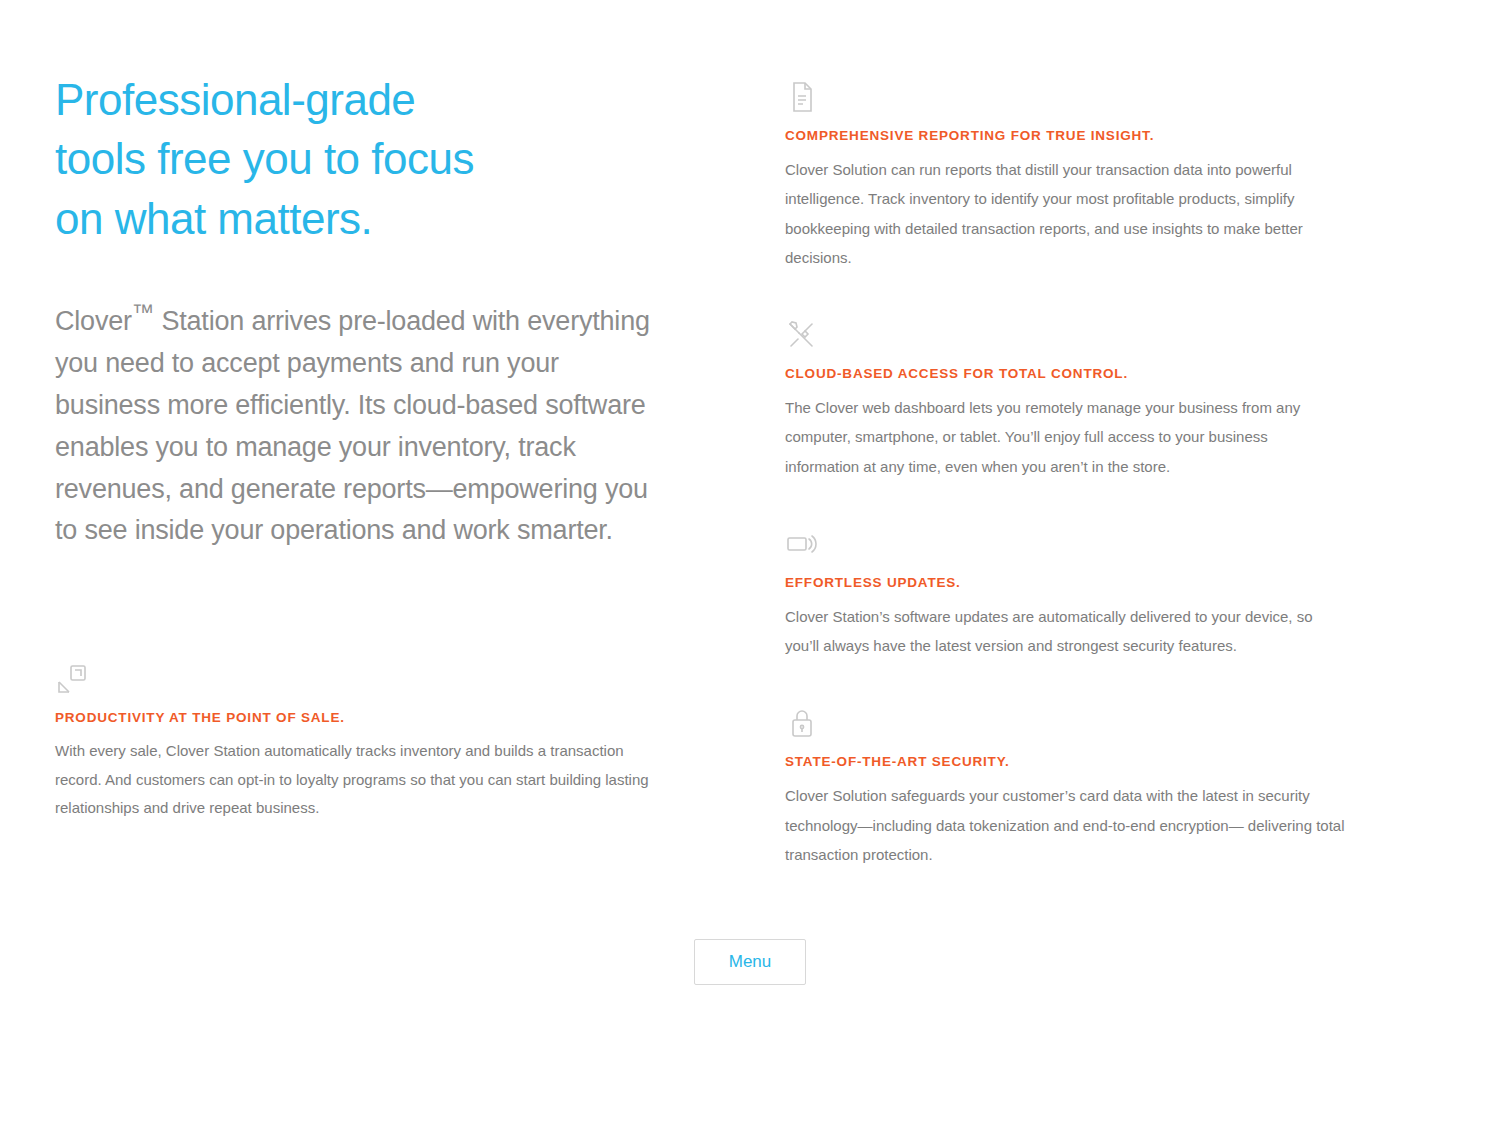Professional-grade
tools free you to focus
on what matters.
Clover™ Station arrives pre-loaded with everything you need to accept payments and run your business more efficiently. Its cloud-based software enables you to manage your inventory, track revenues, and generate reports—empowering you to see inside your operations and work smarter.
Productivity at the point of sale.
With every sale, Clover Station automatically tracks inventory and builds a transaction record. And customers can opt-in to loyalty programs so that you can start building lasting relationships and drive repeat business.
Comprehensive reporting for true insight.
Clover Solution can run reports that distill your transaction data into powerful intelligence. Track inventory to identify your most profitable products, simplify bookkeeping with detailed transaction reports, and use insights to make better decisions.
Cloud-based access for total control.
The Clover web dashboard lets you remotely manage your business from any computer, smartphone, or tablet. You’ll enjoy full access to your business information at any time, even when you aren’t in the store.
Effortless updates.
Clover Station’s software updates are automatically delivered to your device, so you’ll always have the latest version and strongest security features.
State-of-the-art security.
Clover Solution safeguards your customer’s card data with the latest in security technology—including data tokenization and end-to-end encryption— delivering total transaction protection.
Menu